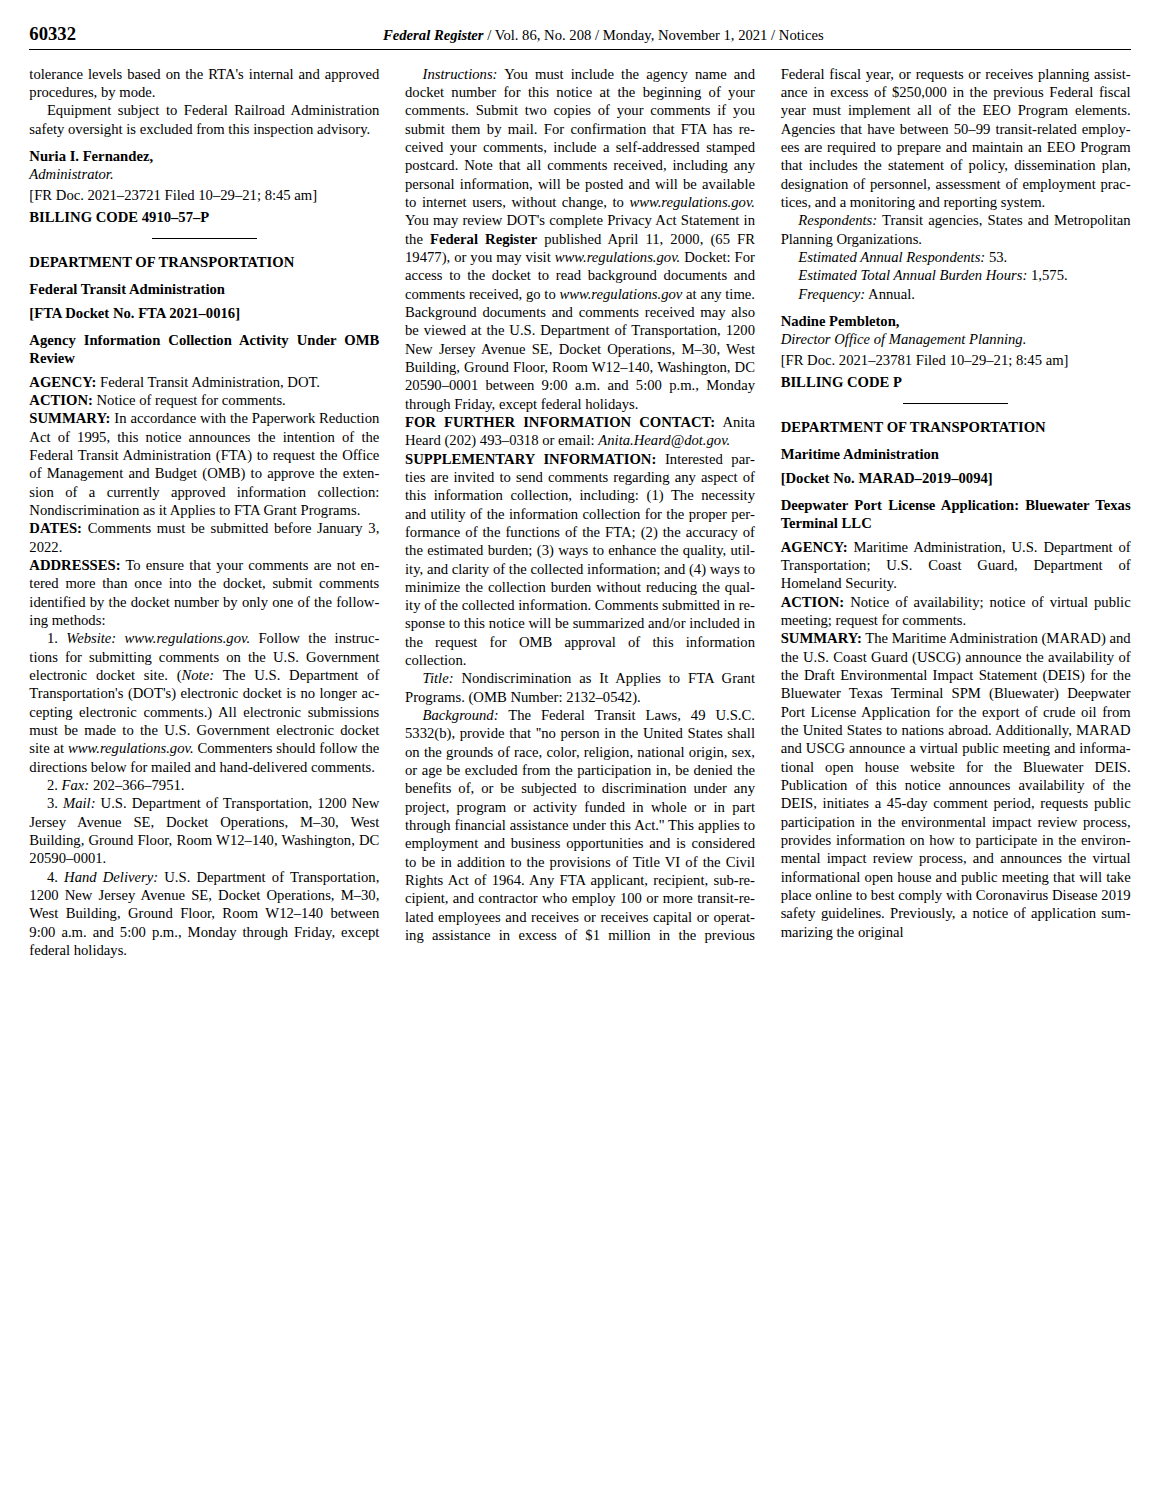60332
Federal Register / Vol. 86, No. 208 / Monday, November 1, 2021 / Notices
tolerance levels based on the RTA's internal and approved procedures, by mode.
Equipment subject to Federal Railroad Administration safety oversight is excluded from this inspection advisory.
Nuria I. Fernandez,
Administrator.
[FR Doc. 2021–23721 Filed 10–29–21; 8:45 am]
BILLING CODE 4910–57–P
DEPARTMENT OF TRANSPORTATION
Federal Transit Administration
[FTA Docket No. FTA 2021–0016]
Agency Information Collection Activity Under OMB Review
AGENCY: Federal Transit Administration, DOT.
ACTION: Notice of request for comments.
SUMMARY: In accordance with the Paperwork Reduction Act of 1995, this notice announces the intention of the Federal Transit Administration (FTA) to request the Office of Management and Budget (OMB) to approve the extension of a currently approved information collection: Nondiscrimination as it Applies to FTA Grant Programs.
DATES: Comments must be submitted before January 3, 2022.
ADDRESSES: To ensure that your comments are not entered more than once into the docket, submit comments identified by the docket number by only one of the following methods:
1. Website: www.regulations.gov. Follow the instructions for submitting comments on the U.S. Government electronic docket site. (Note: The U.S. Department of Transportation's (DOT's) electronic docket is no longer accepting electronic comments.) All electronic submissions must be made to the U.S. Government electronic docket site at www.regulations.gov. Commenters should follow the directions below for mailed and hand-delivered comments.
2. Fax: 202–366–7951.
3. Mail: U.S. Department of Transportation, 1200 New Jersey Avenue SE, Docket Operations, M–30, West Building, Ground Floor, Room W12–140, Washington, DC 20590–0001.
4. Hand Delivery: U.S. Department of Transportation, 1200 New Jersey Avenue SE, Docket Operations, M–30, West Building, Ground Floor, Room W12–140 between 9:00 a.m. and 5:00 p.m., Monday through Friday, except federal holidays.
Instructions: You must include the agency name and docket number for this notice at the beginning of your comments. Submit two copies of your comments if you submit them by mail. For confirmation that FTA has received your comments, include a self-addressed stamped postcard. Note that all comments received, including any personal information, will be posted and will be available to internet users, without change, to www.regulations.gov. You may review DOT's complete Privacy Act Statement in the Federal Register published April 11, 2000, (65 FR 19477), or you may visit www.regulations.gov. Docket: For access to the docket to read background documents and comments received, go to www.regulations.gov at any time. Background documents and comments received may also be viewed at the U.S. Department of Transportation, 1200 New Jersey Avenue SE, Docket Operations, M–30, West Building, Ground Floor, Room W12–140, Washington, DC 20590–0001 between 9:00 a.m. and 5:00 p.m., Monday through Friday, except federal holidays.
FOR FURTHER INFORMATION CONTACT: Anita Heard (202) 493–0318 or email: Anita.Heard@dot.gov.
SUPPLEMENTARY INFORMATION: Interested parties are invited to send comments regarding any aspect of this information collection, including: (1) The necessity and utility of the information collection for the proper performance of the functions of the FTA; (2) the accuracy of the estimated burden; (3) ways to enhance the quality, utility, and clarity of the collected information; and (4) ways to minimize the collection burden without reducing the quality of the collected information. Comments submitted in response to this notice will be summarized and/or included in the request for OMB approval of this information collection.
Title: Nondiscrimination as It Applies to FTA Grant Programs. (OMB Number: 2132–0542).
Background: The Federal Transit Laws, 49 U.S.C. 5332(b), provide that ''no person in the United States shall on the grounds of race, color, religion, national origin, sex, or age be excluded from the participation in, be denied the benefits of, or be subjected to discrimination under any project, program or activity funded in whole or in part through financial assistance under this Act.'' This applies to employment and business opportunities and is considered to be in addition to the provisions of Title VI of the Civil Rights Act of 1964. Any FTA applicant, recipient, sub-recipient, and contractor who employ 100 or more transit-related employees and receives or receives capital or operating assistance in excess of $1 million in the previous Federal fiscal year, or requests or receives planning assistance in excess of $250,000 in the previous Federal fiscal year must implement all of the EEO Program elements. Agencies that have between 50–99 transit-related employees are required to prepare and maintain an EEO Program that includes the statement of policy, dissemination plan, designation of personnel, assessment of employment practices, and a monitoring and reporting system.
Respondents: Transit agencies, States and Metropolitan Planning Organizations.
Estimated Annual Respondents: 53.
Estimated Total Annual Burden Hours: 1,575.
Frequency: Annual.
Nadine Pembleton,
Director Office of Management Planning.
[FR Doc. 2021–23781 Filed 10–29–21; 8:45 am]
BILLING CODE P
DEPARTMENT OF TRANSPORTATION
Maritime Administration
[Docket No. MARAD–2019–0094]
Deepwater Port License Application: Bluewater Texas Terminal LLC
AGENCY: Maritime Administration, U.S. Department of Transportation; U.S. Coast Guard, Department of Homeland Security.
ACTION: Notice of availability; notice of virtual public meeting; request for comments.
SUMMARY: The Maritime Administration (MARAD) and the U.S. Coast Guard (USCG) announce the availability of the Draft Environmental Impact Statement (DEIS) for the Bluewater Texas Terminal SPM (Bluewater) Deepwater Port License Application for the export of crude oil from the United States to nations abroad. Additionally, MARAD and USCG announce a virtual public meeting and informational open house website for the Bluewater DEIS. Publication of this notice announces availability of the DEIS, initiates a 45-day comment period, requests public participation in the environmental impact review process, provides information on how to participate in the environmental impact review process, and announces the virtual informational open house and public meeting that will take place online to best comply with Coronavirus Disease 2019 safety guidelines. Previously, a notice of application summarizing the original